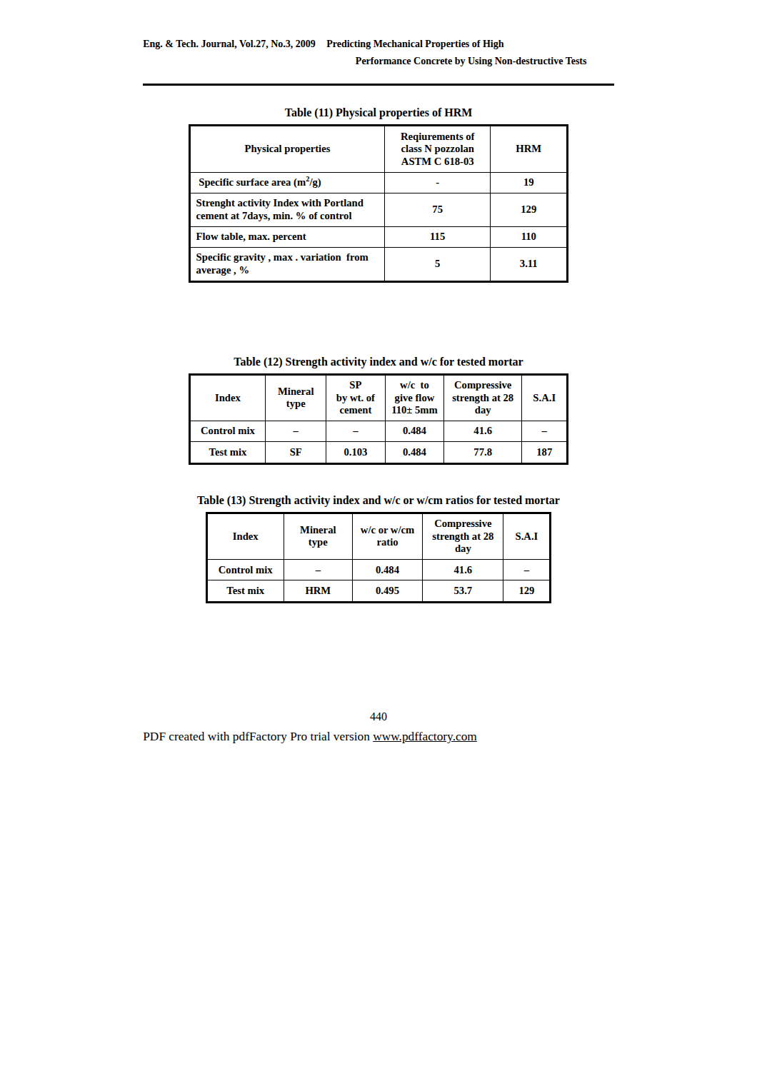Eng. & Tech. Journal, Vol.27, No.3, 2009 Predicting Mechanical Properties of High
Performance Concrete by Using Non-destructive Tests
Table (11) Physical properties of HRM
| Physical properties | Reqiurements of class N pozzolan ASTM C 618-03 | HRM |
| --- | --- | --- |
| Specific surface area (m 2 /g) | - | 19 |
| Strenght activity Index with Portland cement at 7days, min. % of control | 75 | 129 |
| Flow table, max. percent | 115 | 110 |
| Specific gravity , max . variation from average , % | 5 | 3.11 |
Table (12) Strength activity index and w/c for tested mortar
| Index | Mineral type | SP by wt. of cement | w/c to give flow 110± 5mm | Compressive strength at 28 day | S.A.I |
| --- | --- | --- | --- | --- | --- |
| Control mix | – | – | 0.484 | 41.6 | – |
| Test mix | SF | 0.103 | 0.484 | 77.8 | 187 |
Table (13) Strength activity index and w/c or w/cm ratios for tested mortar
| Index | Mineral type | w/c or w/cm ratio | Compressive strength at 28 day | S.A.I |
| --- | --- | --- | --- | --- |
| Control mix | – | 0.484 | 41.6 | – |
| Test mix | HRM | 0.495 | 53.7 | 129 |
440
PDF created with pdfFactory Pro trial version www.pdffactory.com